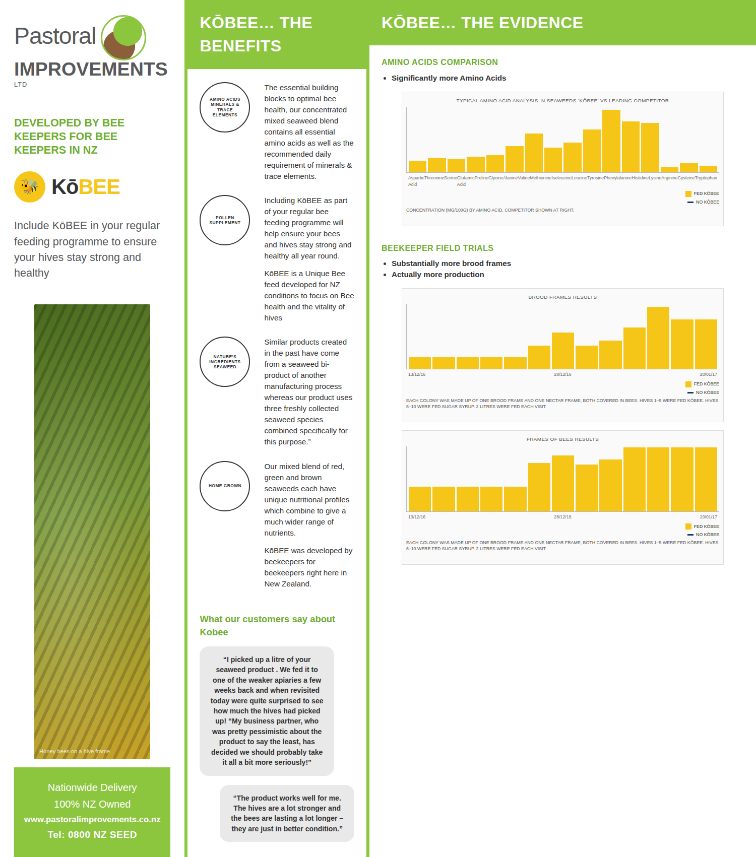Pastoral IMPROVEMENTS LTD
Developed by bee keepers for bee keepers in NZ
🐝 KōBEE
Include KōBEE in your regular feeding programme to ensure your hives stay strong and healthy
Honey bees on a hive frame
Nationwide Delivery
100% NZ Owned
www.pastoralimprovements.co.nz
Tel: 0800 NZ SEED
KōBEE… The Benefits
Amino Acids
Minerals & Trace Elements
The essential building blocks to optimal bee health, our concentrated mixed seaweed blend contains all essential amino acids as well as the recommended daily requirement of minerals & trace elements.
Pollen Supplement
Including KōBEE as part of your regular bee feeding programme will help ensure your bees and hives stay strong and healthy all year round.
KōBEE is a Unique Bee feed developed for NZ conditions to focus on Bee health and the vitality of hives
Nature’s Ingredients
Seaweed
Similar products created in the past have come from a seaweed bi-product of another manufacturing process whereas our product uses three freshly collected seaweed species combined specifically for this purpose.”
Home Grown
Our mixed blend of red, green and brown seaweeds each have unique nutritional profiles which combine to give a much wider range of nutrients.
KōBEE was developed by beekeepers for beekeepers right here in New Zealand.
What our customers say about Kobee
“I picked up a litre of your seaweed product . We fed it to one of the weaker apiaries a few weeks back and when revisited today were quite surprised to see how much the hives had picked up! “My business partner, who was pretty pessimistic about the product to say the least, has decided we should probably take it all a bit more seriously!”
“The product works well for me. The hives are a lot stronger and the bees are lasting a lot longer – they are just in better condition.”
KōBEE… The Evidence
Amino Acids Comparison
Significantly more Amino Acids
Typical amino acid analysis: N Seaweeds ‘KōBEE’ vs leading competitor
Aspartic Acid Threonine Serine Glutamic Acid Proline Glycine Alanine Valine Methionine Isoleucine Leucine Tyrosine Phenylalanine Histidine Lysine Arginine Cysteine Tryptophan
Fed KōBEE No KōBEE
Concentration (mg/100g) by amino acid. Competitor shown at right.
Beekeeper Field Trials
Substantially more brood frames
Actually more production
Brood Frames Results
13/12/1628/12/1620/01/17
Fed KōBEE No KōBEE
Each colony was made up of one brood frame and one nectar frame, both covered in bees. Hives 1–5 were fed KōBEE. Hives 6–10 were fed sugar syrup. 2 litres were fed each visit.
Frames of Bees Results
13/12/1628/12/1620/01/17
Fed KōBEE No KōBEE
Each colony was made up of one brood frame and one nectar frame, both covered in bees. Hives 1–5 were fed KōBEE. Hives 6–10 were fed sugar syrup. 2 litres were fed each visit.